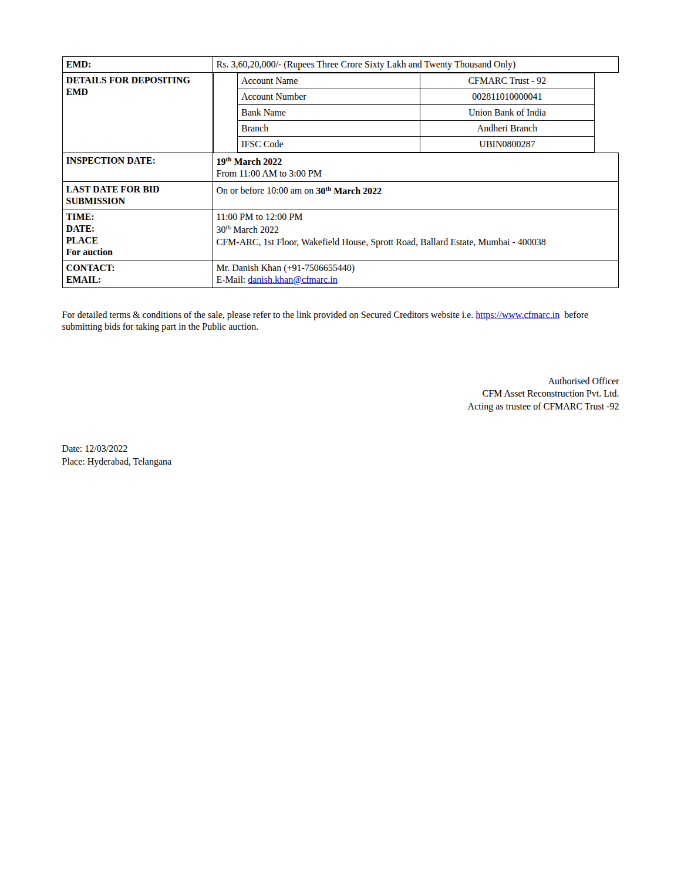| EMD: | Rs. 3,60,20,000/- (Rupees Three Crore Sixty Lakh and Twenty Thousand Only) |
| DETAILS FOR DEPOSITING EMD | / / Account Name / CFMARC Trust - 92 / / / Account Number / 002811010000041 / / / Bank Name / Union Bank of India / / / Branch / Andheri Branch / / / IFSC Code / UBIN0800287 / / |
| INSPECTION DATE: | 19 th March 2022 From 11:00 AM to 3:00 PM |
| LAST DATE FOR BID SUBMISSION | On or before 10:00 am on 30 th March 2022 |
| TIME: DATE: PLACE For auction | 11:00 PM to 12:00 PM 30 th March 2022 CFM-ARC, 1st Floor, Wakefield House, Sprott Road, Ballard Estate, Mumbai - 400038 |
| CONTACT: EMAIL: | Mr. Danish Khan (+91-7506655440) E-Mail: danish.khan@cfmarc.in |
For detailed terms & conditions of the sale, please refer to the link provided on Secured Creditors website i.e. https://www.cfmarc.in before submitting bids for taking part in the Public auction.
Authorised Officer
CFM Asset Reconstruction Pvt. Ltd.
Acting as trustee of CFMARC Trust -92
Date: 12/03/2022
Place: Hyderabad, Telangana